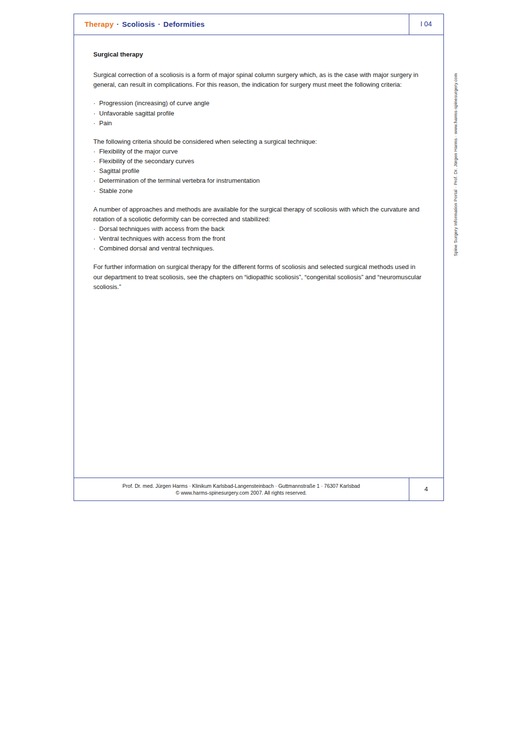Therapy · Scoliosis · Deformities
I 04
Surgical therapy
Surgical correction of a scoliosis is a form of major spinal column surgery which, as is the case with major surgery in general, can result in complications. For this reason, the indication for surgery must meet the following criteria:
Progression (increasing) of curve angle
Unfavorable sagittal profile
Pain
The following criteria should be considered when selecting a surgical technique:
Flexibility of the major curve
Flexibility of the secondary curves
Sagittal profile
Determination of the terminal vertebra for instrumentation
Stable zone
A number of approaches and methods are available for the surgical therapy of scoliosis with which the curvature and rotation of a scoliotic deformity can be corrected and stabilized:
Dorsal techniques with access from the back
Ventral techniques with access from the front
Combined dorsal and ventral techniques.
For further information on surgical therapy for the different forms of scoliosis and selected surgical methods used in our department to treat scoliosis, see the chapters on “idiopathic scoliosis”, “congenital scoliosis” and “neuromuscular scoliosis.”
Prof. Dr. med. Jürgen Harms · Klinikum Karlsbad-Langensteinbach · Guttmannstraße 1 · 76307 Karlsbad
© www.harms-spinesurgery.com 2007. All rights reserved.
4
Spine Surgery Information Portal · Prof. Dr. Jürgen Harms · www.harms-spinesurgery.com